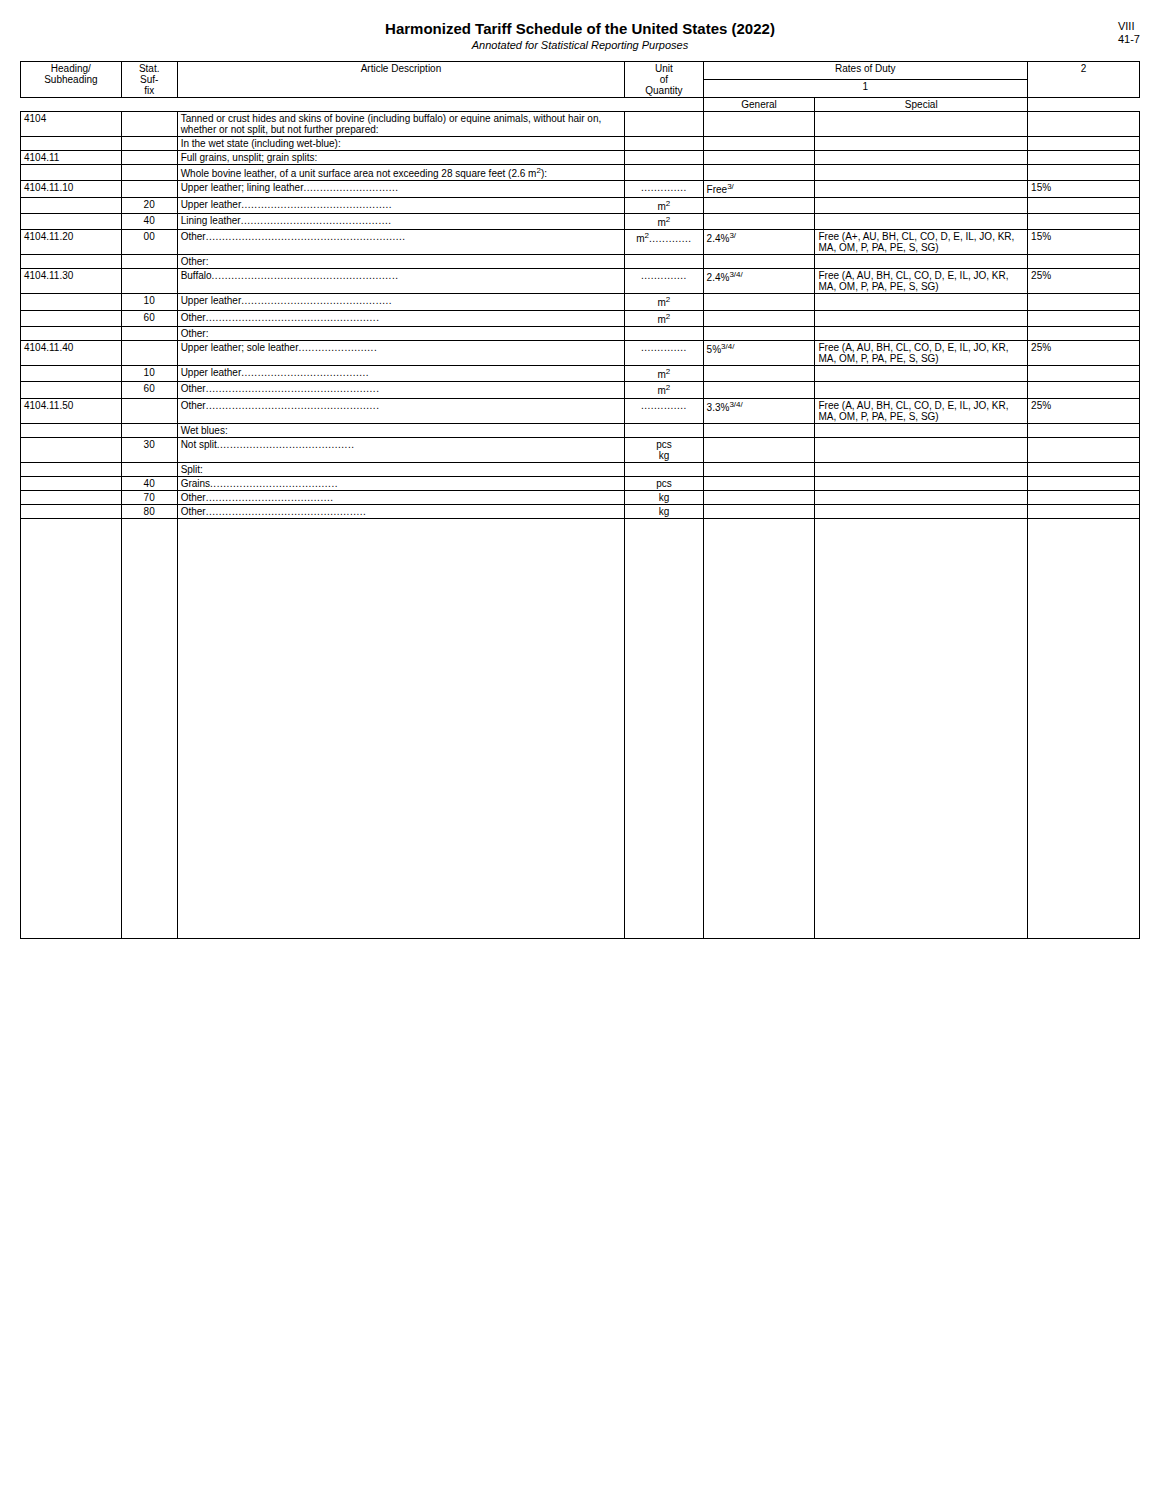VIII
41-7
Harmonized Tariff Schedule of the United States (2022)
Annotated for Statistical Reporting Purposes
| Heading/ Subheading | Stat. Suf- fix | Article Description | Unit of Quantity | Rates of Duty | 2 |
| --- | --- | --- | --- | --- | --- |
| 1 |
| | | | | General | Special | |
| 4104 | | Tanned or crust hides and skins of bovine (including buffalo) or equine animals, without hair on, whether or not split, but not further prepared: | | | | |
| | | In the wet state (including wet-blue): | | | | |
| 4104.11 | | Full grains, unsplit; grain splits: | | | | |
| | | Whole bovine leather, of a unit surface area not exceeding 28 square feet (2.6 m 2 ): | | | | |
| 4104.11.10 | | Upper leather; lining leather ............................. | .............. | Free 3/ | | 15% |
| | 20 | Upper leather .............................................. | m 2 | | | |
| | 40 | Lining leather .............................................. | m 2 | | | |
| 4104.11.20 | 00 | Other ............................................................. | m 2 ............. | 2.4% 3/ | Free (A+, AU, BH, CL, CO, D, E, IL, JO, KR, MA, OM, P, PA, PE, S, SG) | 15% |
| | | Other: | | | | |
| 4104.11.30 | | Buffalo ......................................................... | .............. | 2.4% 3/4/ | Free (A, AU, BH, CL, CO, D, E, IL, JO, KR, MA, OM, P, PA, PE, S, SG) | 25% |
| | 10 | Upper leather .............................................. | m 2 | | | |
| | 60 | Other ..................................................... | m 2 | | | |
| | | Other: | | | | |
| 4104.11.40 | | Upper leather; sole leather ........................ | .............. | 5% 3/4/ | Free (A, AU, BH, CL, CO, D, E, IL, JO, KR, MA, OM, P, PA, PE, S, SG) | 25% |
| | 10 | Upper leather ....................................... | m 2 | | | |
| | 60 | Other ..................................................... | m 2 | | | |
| 4104.11.50 | | Other ..................................................... | .............. | 3.3% 3/4/ | Free (A, AU, BH, CL, CO, D, E, IL, JO, KR, MA, OM, P, PA, PE, S, SG) | 25% |
| | | Wet blues: | | | | |
| | 30 | Not split .......................................... | pcs kg | | | |
| | | Split: | | | | |
| | 40 | Grains ....................................... | pcs | | | |
| | 70 | Other ....................................... | kg | | | |
| | 80 | Other ................................................. | kg | | | |